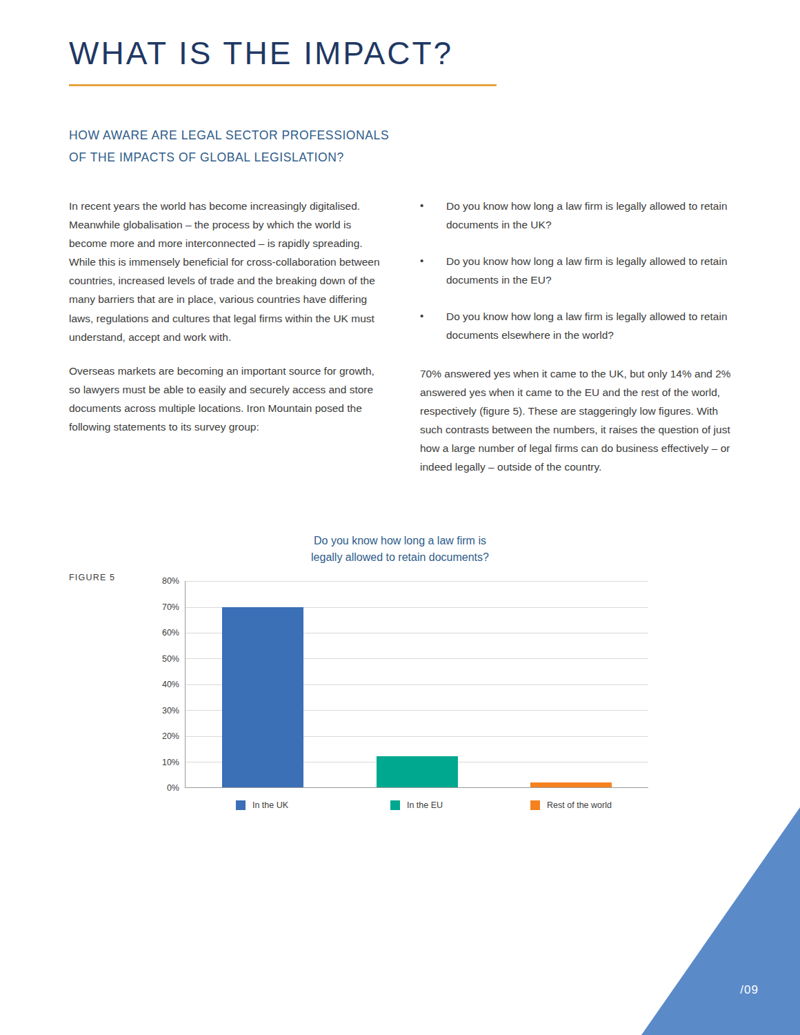WHAT IS THE IMPACT?
How aware are legal sector professionals
of the impacts of global legislation?
In recent years the world has become increasingly digitalised. Meanwhile globalisation – the process by which the world is become more and more interconnected – is rapidly spreading. While this is immensely beneficial for cross-collaboration between countries, increased levels of trade and the breaking down of the many barriers that are in place, various countries have differing laws, regulations and cultures that legal firms within the UK must understand, accept and work with.
Overseas markets are becoming an important source for growth, so lawyers must be able to easily and securely access and store documents across multiple locations. Iron Mountain posed the following statements to its survey group:
Do you know how long a law firm is legally allowed to retain documents in the UK?
Do you know how long a law firm is legally allowed to retain documents in the EU?
Do you know how long a law firm is legally allowed to retain documents elsewhere in the world?
70% answered yes when it came to the UK, but only 14% and 2% answered yes when it came to the EU and the rest of the world, respectively (figure 5). These are staggeringly low figures. With such contrasts between the numbers, it raises the question of just how a large number of legal firms can do business effectively – or indeed legally – outside of the country.
FIGURE 5
Do you know how long a law firm is
legally allowed to retain documents?
80% 70% 60% 50% 40% 30% 20% 10% 0%
In the UK
In the EU
Rest of the world
/09